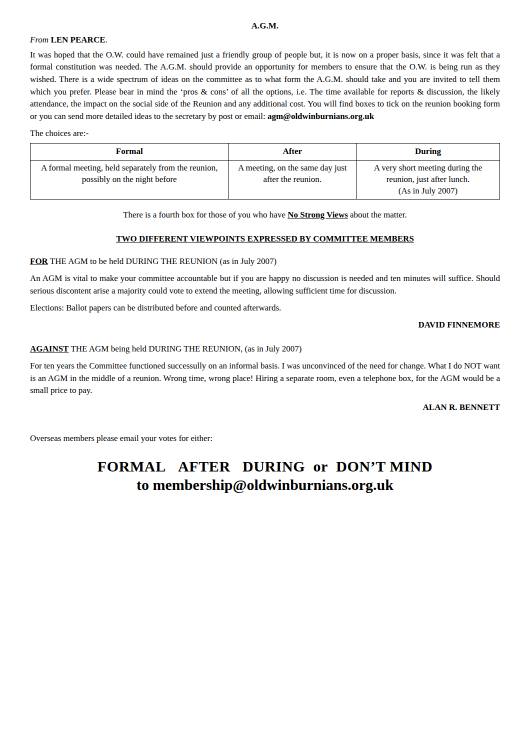A.G.M.
From LEN PEARCE.
It was hoped that the O.W. could have remained just a friendly group of people but, it is now on a proper basis, since it was felt that a formal constitution was needed. The A.G.M. should provide an opportunity for members to ensure that the O.W. is being run as they wished. There is a wide spectrum of ideas on the committee as to what form the A.G.M. should take and you are invited to tell them which you prefer. Please bear in mind the ‘pros & cons’ of all the options, i.e. The time available for reports & discussion, the likely attendance, the impact on the social side of the Reunion and any additional cost. You will find boxes to tick on the reunion booking form or you can send more detailed ideas to the secretary by post or email: agm@oldwinburnians.org.uk
The choices are:-
| Formal | After | During |
| --- | --- | --- |
| A formal meeting, held separately from the reunion, possibly on the night before | A meeting, on the same day just after the reunion. | A very short meeting during the reunion, just after lunch. (As in July 2007) |
There is a fourth box for those of you who have No Strong Views about the matter.
TWO DIFFERENT VIEWPOINTS EXPRESSED BY COMMITTEE MEMBERS
FOR THE AGM to be held DURING THE REUNION (as in July 2007)
An AGM is vital to make your committee accountable but if you are happy no discussion is needed and ten minutes will suffice. Should serious discontent arise a majority could vote to extend the meeting, allowing sufficient time for discussion.
Elections: Ballot papers can be distributed before and counted afterwards.
DAVID FINNEMORE
AGAINST THE AGM being held DURING THE REUNION, (as in July 2007)
For ten years the Committee functioned successully on an informal basis. I was unconvinced of the need for change. What I do NOT want is an AGM in the middle of a reunion. Wrong time, wrong place! Hiring a separate room, even a telephone box, for the AGM would be a small price to pay.
ALAN R. BENNETT
Overseas members please email your votes for either:
FORMAL AFTER DURING or DON’T MIND to membership@oldwinburnians.org.uk